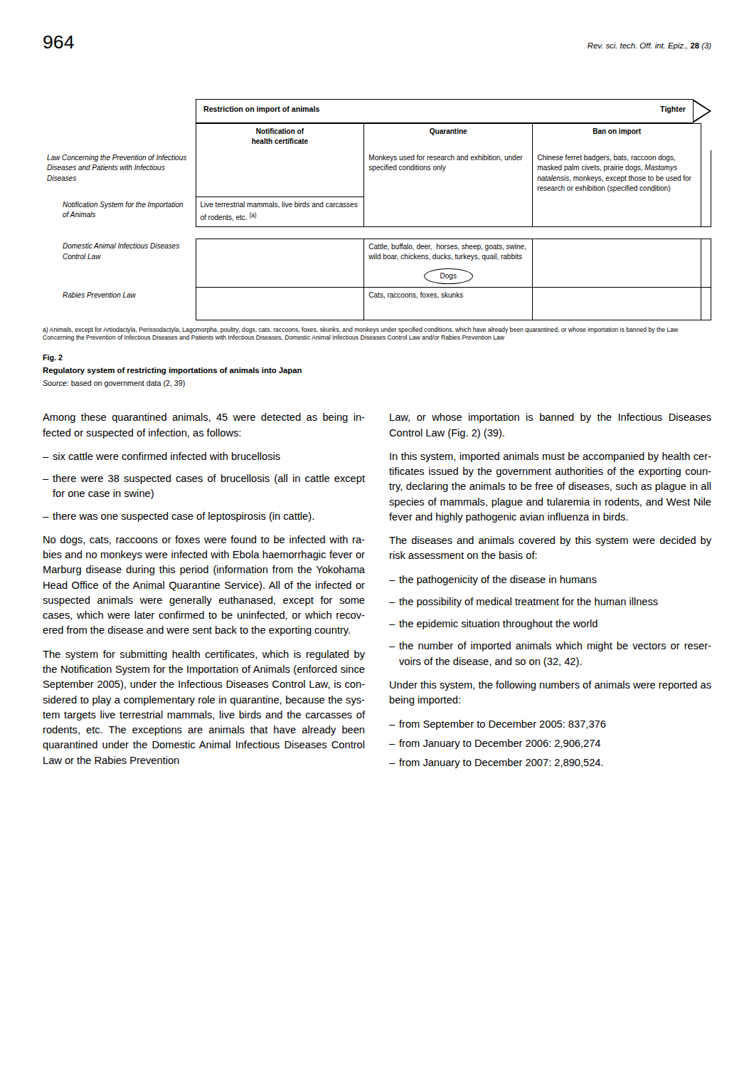964
Rev. sci. tech. Off. int. Epiz., 28 (3)
Restriction on import of animals Tighter
| | Notification of health certificate | Quarantine | Ban on import | |
| Law Concerning the Prevention of Infectious Diseases and Patients with Infectious Diseases | | Monkeys used for research and exhibition, under specified conditions only | Chinese ferret badgers, bats, raccoon dogs, masked palm civets, prairie dogs, Mastomys natalensis , monkeys, except those to be used for research or exhibition (specified condition) | |
| Notification System for the Importation of Animals | Live terrestrial mammals, live birds and carcasses of rodents, etc. (a) | | | |
| Domestic Animal Infectious Diseases Control Law | | Cattle, buffalo, deer, horses, sheep, goats, swine, wild boar, chickens, ducks, turkeys, quail, rabbits | | |
| | | Dogs | | |
| Rabies Prevention Law | | Cats, raccoons, foxes, skunks | | |
a) Animals, except for Artiodactyla, Perissodactyla, Lagomorpha, poultry, dogs, cats, raccoons, foxes, skunks, and monkeys under specified conditions, which have already been quarantined, or whose importation is banned by the Law Concerning the Prevention of Infectious Diseases and Patients with Infectious Diseases, Domestic Animal Infectious Diseases Control Law and/or Rabies Prevention Law
Fig. 2
Regulatory system of restricting importations of animals into Japan
Source: based on government data (2, 39)
Among these quarantined animals, 45 were detected as being infected or suspected of infection, as follows:
six cattle were confirmed infected with brucellosis
there were 38 suspected cases of brucellosis (all in cattle except for one case in swine)
there was one suspected case of leptospirosis (in cattle).
No dogs, cats, raccoons or foxes were found to be infected with rabies and no monkeys were infected with Ebola haemorrhagic fever or Marburg disease during this period (information from the Yokohama Head Office of the Animal Quarantine Service). All of the infected or suspected animals were generally euthanased, except for some cases, which were later confirmed to be uninfected, or which recovered from the disease and were sent back to the exporting country.
The system for submitting health certificates, which is regulated by the Notification System for the Importation of Animals (enforced since September 2005), under the Infectious Diseases Control Law, is considered to play a complementary role in quarantine, because the system targets live terrestrial mammals, live birds and the carcasses of rodents, etc. The exceptions are animals that have already been quarantined under the Domestic Animal Infectious Diseases Control Law or the Rabies Prevention
Law, or whose importation is banned by the Infectious Diseases Control Law (Fig. 2) (39).
In this system, imported animals must be accompanied by health certificates issued by the government authorities of the exporting country, declaring the animals to be free of diseases, such as plague in all species of mammals, plague and tularemia in rodents, and West Nile fever and highly pathogenic avian influenza in birds.
The diseases and animals covered by this system were decided by risk assessment on the basis of:
the pathogenicity of the disease in humans
the possibility of medical treatment for the human illness
the epidemic situation throughout the world
the number of imported animals which might be vectors or reservoirs of the disease, and so on (32, 42).
Under this system, the following numbers of animals were reported as being imported:
from September to December 2005: 837,376
from January to December 2006: 2,906,274
from January to December 2007: 2,890,524.